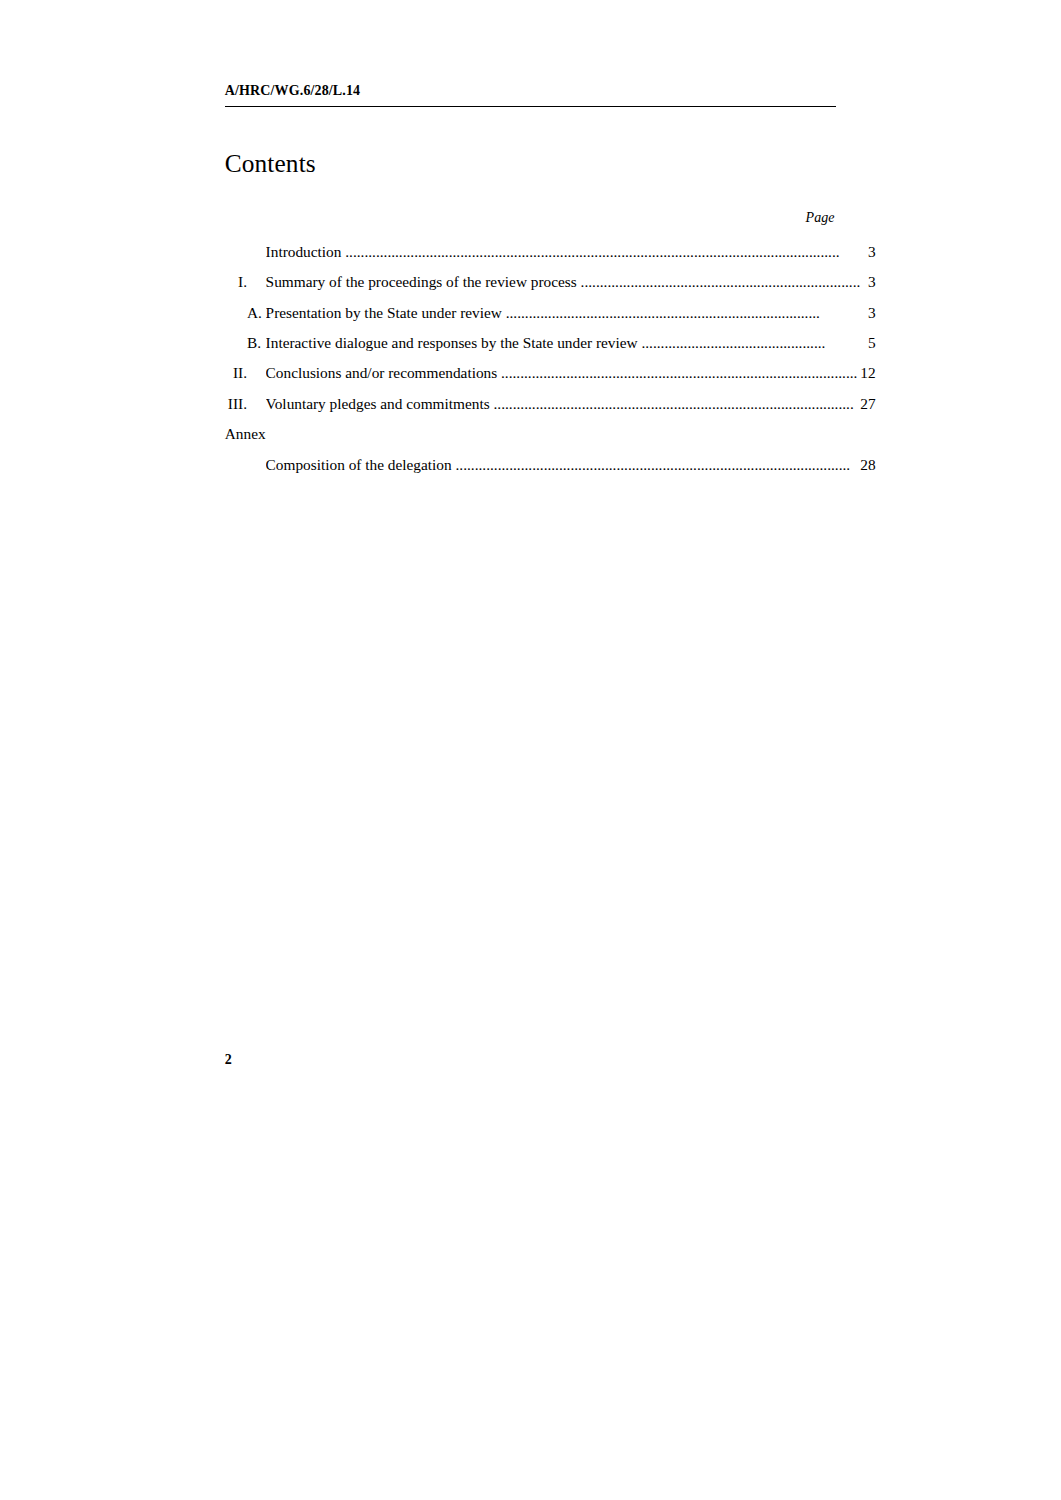A/HRC/WG.6/28/L.14
Contents
Page
| | | Introduction ................................................................................................................................. | 3 |
| I. | | Summary of the proceedings of the review process ......................................................................... | 3 |
| | A. | Presentation by the State under review .................................................................................. | 3 |
| | B. | Interactive dialogue and responses by the State under review ................................................ | 5 |
| II. | | Conclusions and/or recommendations ............................................................................................. | 12 |
| III. | | Voluntary pledges and commitments .............................................................................................. | 27 |
| Annex | | |
| | | Composition of the delegation ....................................................................................................... | 28 |
2